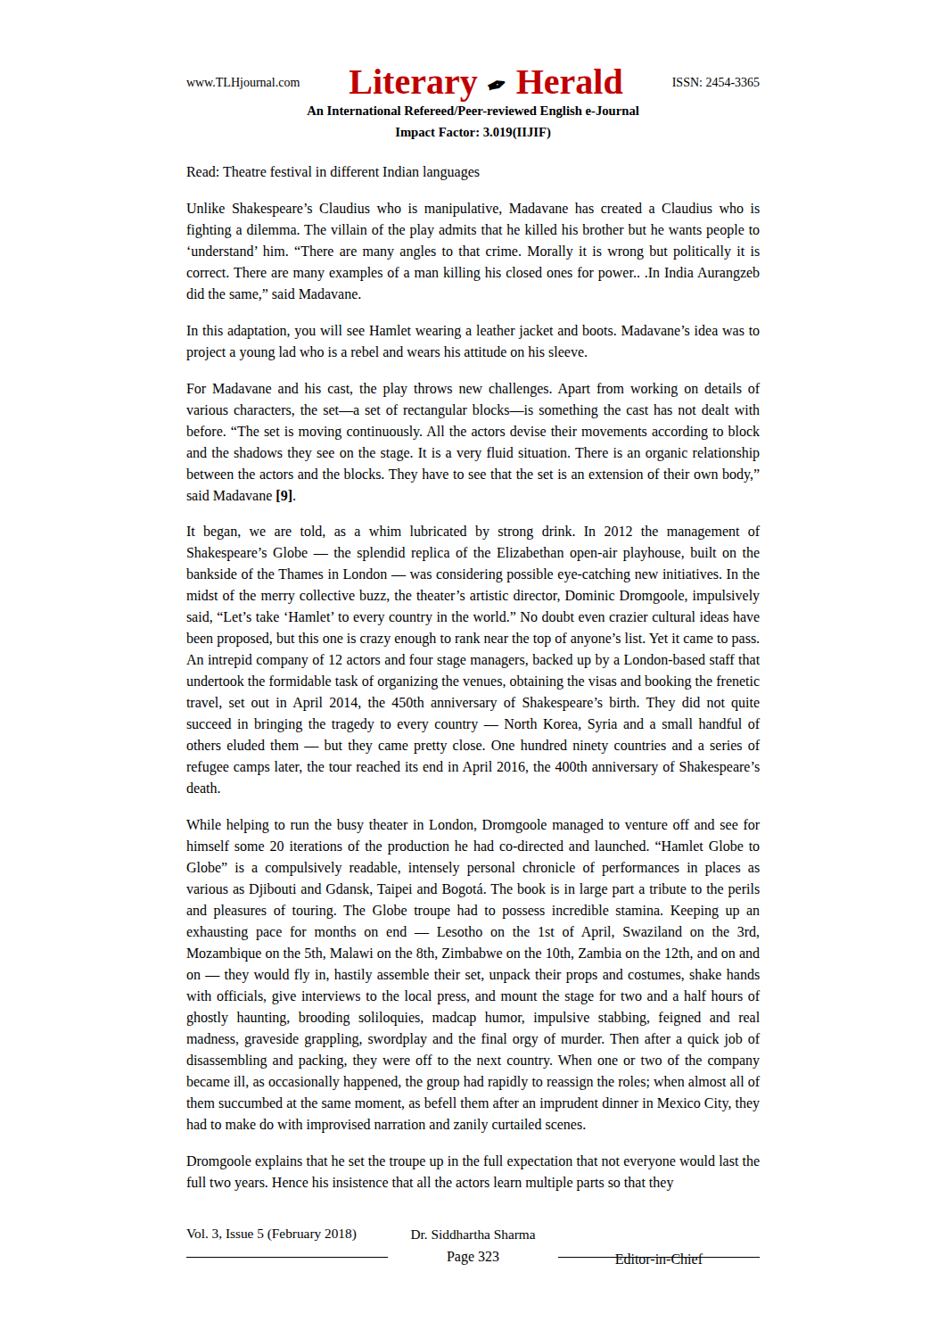www.TLHjournal.com
Literary ✒ Herald
ISSN: 2454-3365
An International Refereed/Peer-reviewed English e-Journal
Impact Factor: 3.019(IIJIF)
Read: Theatre festival in different Indian languages
Unlike Shakespeare’s Claudius who is manipulative, Madavane has created a Claudius who is fighting a dilemma. The villain of the play admits that he killed his brother but he wants people to ‘understand’ him. “There are many angles to that crime. Morally it is wrong but politically it is correct. There are many examples of a man killing his closed ones for power.. .In India Aurangzeb did the same,” said Madavane.
In this adaptation, you will see Hamlet wearing a leather jacket and boots. Madavane’s idea was to project a young lad who is a rebel and wears his attitude on his sleeve.
For Madavane and his cast, the play throws new challenges. Apart from working on details of various characters, the set—a set of rectangular blocks—is something the cast has not dealt with before. “The set is moving continuously. All the actors devise their movements according to block and the shadows they see on the stage. It is a very fluid situation. There is an organic relationship between the actors and the blocks. They have to see that the set is an extension of their own body,” said Madavane [9].
It began, we are told, as a whim lubricated by strong drink. In 2012 the management of Shakespeare’s Globe — the splendid replica of the Elizabethan open-air playhouse, built on the bankside of the Thames in London — was considering possible eye-catching new initiatives. In the midst of the merry collective buzz, the theater’s artistic director, Dominic Dromgoole, impulsively said, “Let’s take ‘Hamlet’ to every country in the world.” No doubt even crazier cultural ideas have been proposed, but this one is crazy enough to rank near the top of anyone’s list. Yet it came to pass. An intrepid company of 12 actors and four stage managers, backed up by a London-based staff that undertook the formidable task of organizing the venues, obtaining the visas and booking the frenetic travel, set out in April 2014, the 450th anniversary of Shakespeare’s birth. They did not quite succeed in bringing the tragedy to every country — North Korea, Syria and a small handful of others eluded them — but they came pretty close. One hundred ninety countries and a series of refugee camps later, the tour reached its end in April 2016, the 400th anniversary of Shakespeare’s death.
While helping to run the busy theater in London, Dromgoole managed to venture off and see for himself some 20 iterations of the production he had co-directed and launched. “Hamlet Globe to Globe” is a compulsively readable, intensely personal chronicle of performances in places as various as Djibouti and Gdansk, Taipei and Bogotá. The book is in large part a tribute to the perils and pleasures of touring. The Globe troupe had to possess incredible stamina. Keeping up an exhausting pace for months on end — Lesotho on the 1st of April, Swaziland on the 3rd, Mozambique on the 5th, Malawi on the 8th, Zimbabwe on the 10th, Zambia on the 12th, and on and on — they would fly in, hastily assemble their set, unpack their props and costumes, shake hands with officials, give interviews to the local press, and mount the stage for two and a half hours of ghostly haunting, brooding soliloquies, madcap humor, impulsive stabbing, feigned and real madness, graveside grappling, swordplay and the final orgy of murder. Then after a quick job of disassembling and packing, they were off to the next country. When one or two of the company became ill, as occasionally happened, the group had rapidly to reassign the roles; when almost all of them succumbed at the same moment, as befell them after an imprudent dinner in Mexico City, they had to make do with improvised narration and zanily curtailed scenes.
Dromgoole explains that he set the troupe up in the full expectation that not everyone would last the full two years. Hence his insistence that all the actors learn multiple parts so that they
Vol. 3, Issue 5 (February 2018)
Dr. Siddhartha Sharma
Page 323
Editor-in-Chief